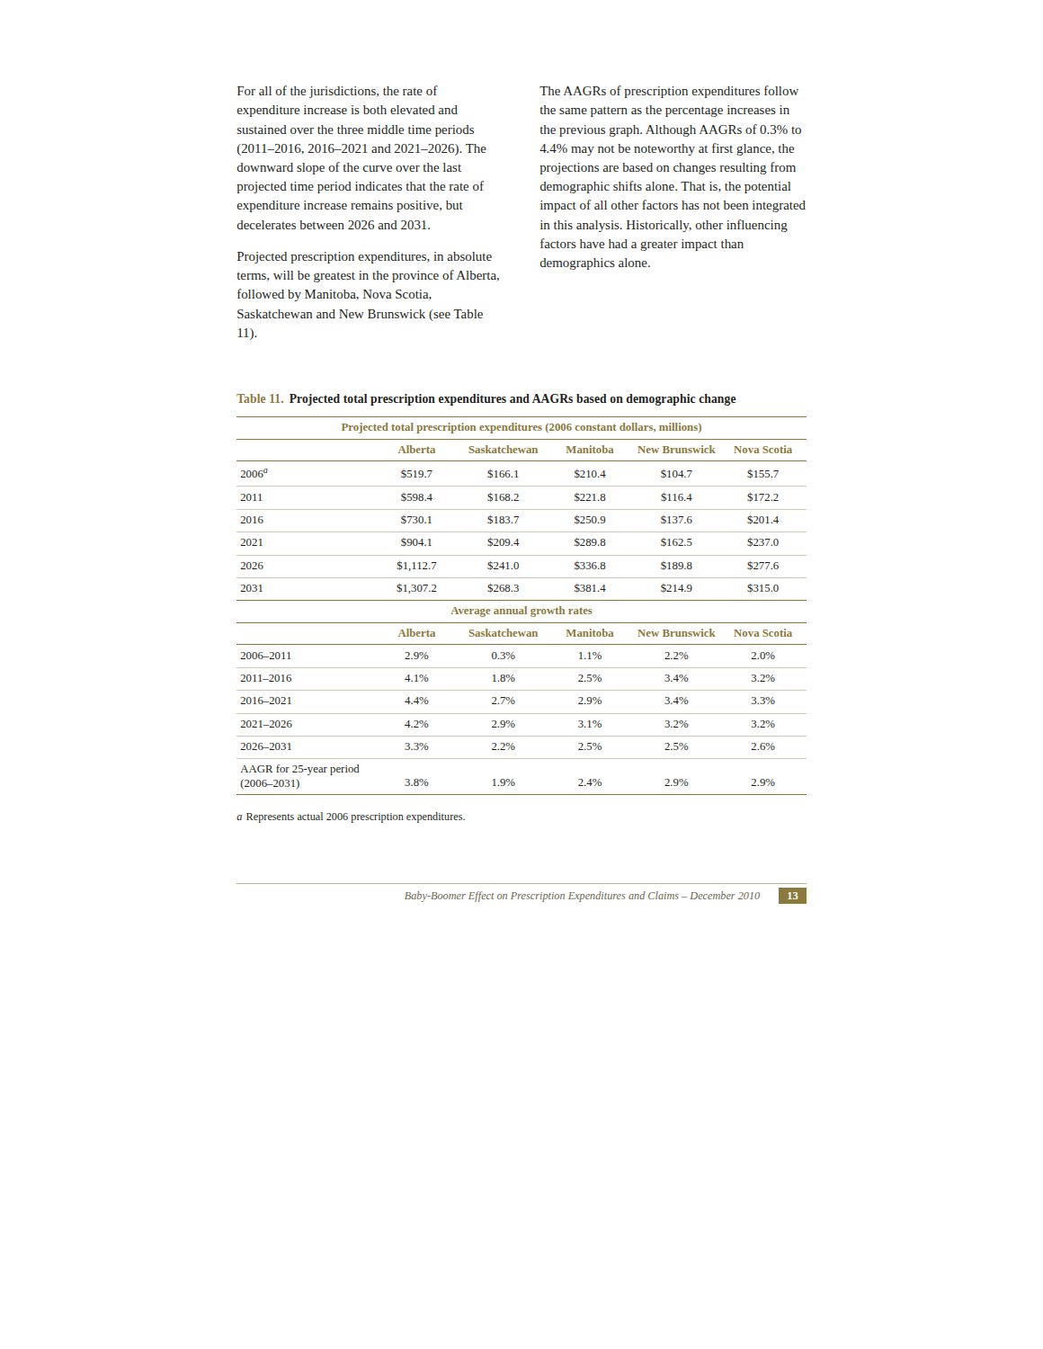For all of the jurisdictions, the rate of expenditure increase is both elevated and sustained over the three middle time periods (2011–2016, 2016–2021 and 2021–2026). The downward slope of the curve over the last projected time period indicates that the rate of expenditure increase remains positive, but decelerates between 2026 and 2031.
Projected prescription expenditures, in absolute terms, will be greatest in the province of Alberta, followed by Manitoba, Nova Scotia, Saskatchewan and New Brunswick (see Table 11).
The AAGRs of prescription expenditures follow the same pattern as the percentage increases in the previous graph. Although AAGRs of 0.3% to 4.4% may not be noteworthy at first glance, the projections are based on changes resulting from demographic shifts alone. That is, the potential impact of all other factors has not been integrated in this analysis. Historically, other influencing factors have had a greater impact than demographics alone.
Table 11. Projected total prescription expenditures and AAGRs based on demographic change
| Projected total prescription expenditures (2006 constant dollars, millions) |
| --- |
| | Alberta | Saskatchewan | Manitoba | New Brunswick | Nova Scotia |
| 2006 a | $519.7 | $166.1 | $210.4 | $104.7 | $155.7 |
| 2011 | $598.4 | $168.2 | $221.8 | $116.4 | $172.2 |
| 2016 | $730.1 | $183.7 | $250.9 | $137.6 | $201.4 |
| 2021 | $904.1 | $209.4 | $289.8 | $162.5 | $237.0 |
| 2026 | $1,112.7 | $241.0 | $336.8 | $189.8 | $277.6 |
| 2031 | $1,307.2 | $268.3 | $381.4 | $214.9 | $315.0 |
| Average annual growth rates |
| | Alberta | Saskatchewan | Manitoba | New Brunswick | Nova Scotia |
| 2006–2011 | 2.9% | 0.3% | 1.1% | 2.2% | 2.0% |
| 2011–2016 | 4.1% | 1.8% | 2.5% | 3.4% | 3.2% |
| 2016–2021 | 4.4% | 2.7% | 2.9% | 3.4% | 3.3% |
| 2021–2026 | 4.2% | 2.9% | 3.1% | 3.2% | 3.2% |
| 2026–2031 | 3.3% | 2.2% | 2.5% | 2.5% | 2.6% |
| AAGR for 25-year period (2006–2031) | 3.8% | 1.9% | 2.4% | 2.9% | 2.9% |
a Represents actual 2006 prescription expenditures.
Baby-Boomer Effect on Prescription Expenditures and Claims – December 2010 13